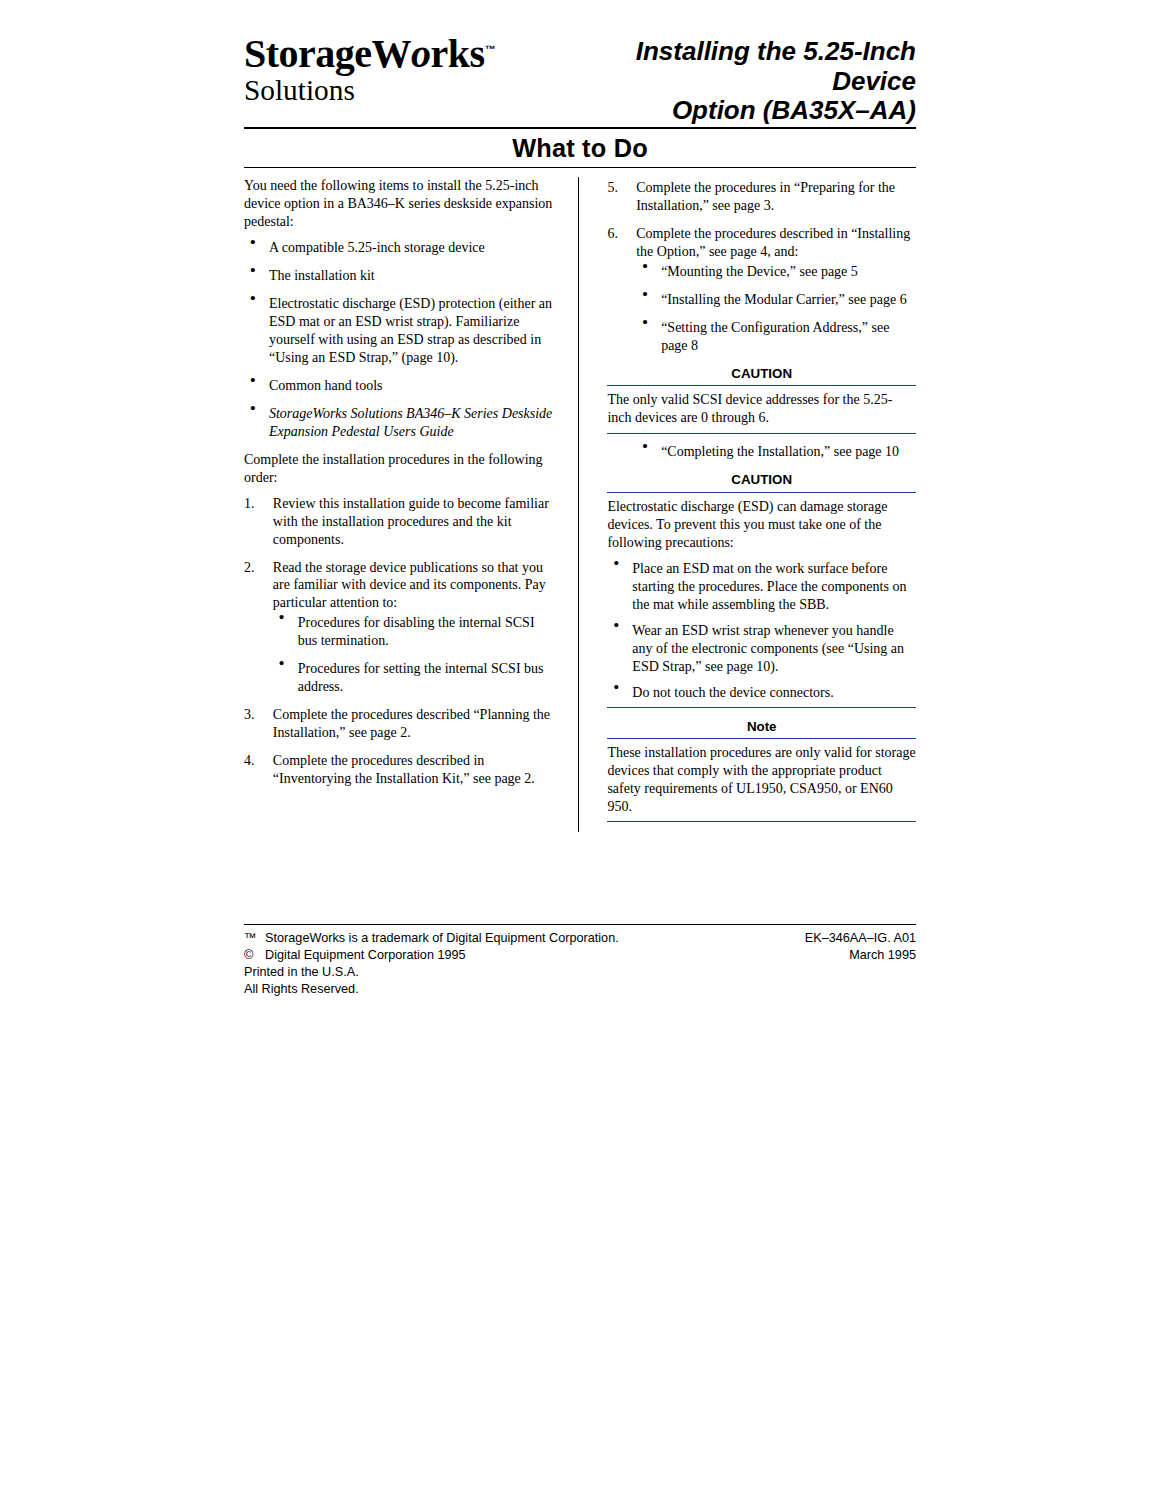StorageWorks™
Solutions
Installing the 5.25-Inch Device
Option (BA35X–AA)
What to Do
You need the following items to install the 5.25-inch device option in a BA346–K series deskside expansion pedestal:
A compatible 5.25-inch storage device
The installation kit
Electrostatic discharge (ESD) protection (either an ESD mat or an ESD wrist strap). Familiarize yourself with using an ESD strap as described in “Using an ESD Strap,” (page 10).
Common hand tools
StorageWorks Solutions BA346–K Series Deskside Expansion Pedestal Users Guide
Complete the installation procedures in the following order:
Review this installation guide to become familiar with the installation procedures and the kit components.
Read the storage device publications so that you are familiar with device and its components. Pay particular attention to:
Procedures for disabling the internal SCSI bus termination.
Procedures for setting the internal SCSI bus address.
Complete the procedures described “Planning the Installation,” see page 2.
Complete the procedures described in “Inventorying the Installation Kit,” see page 2.
Complete the procedures in “Preparing for the Installation,” see page 3.
Complete the procedures described in “Installing the Option,” see page 4, and:
“Mounting the Device,” see page 5
“Installing the Modular Carrier,” see page 6
“Setting the Configuration Address,” see page 8
CAUTION
The only valid SCSI device addresses for the 5.25-inch devices are 0 through 6.
“Completing the Installation,” see page 10
CAUTION
Electrostatic discharge (ESD) can damage storage devices. To prevent this you must take one of the following precautions:
Place an ESD mat on the work surface before starting the procedures. Place the components on the mat while assembling the SBB.
Wear an ESD wrist strap whenever you handle any of the electronic components (see “Using an ESD Strap,” see page 10).
Do not touch the device connectors.
Note
These installation procedures are only valid for storage devices that comply with the appropriate product safety requirements of UL1950, CSA950, or EN60 950.
™StorageWorks is a trademark of Digital Equipment Corporation.
©Digital Equipment Corporation 1995
Printed in the U.S.A.
All Rights Reserved.
EK–346AA–IG. A01
March 1995